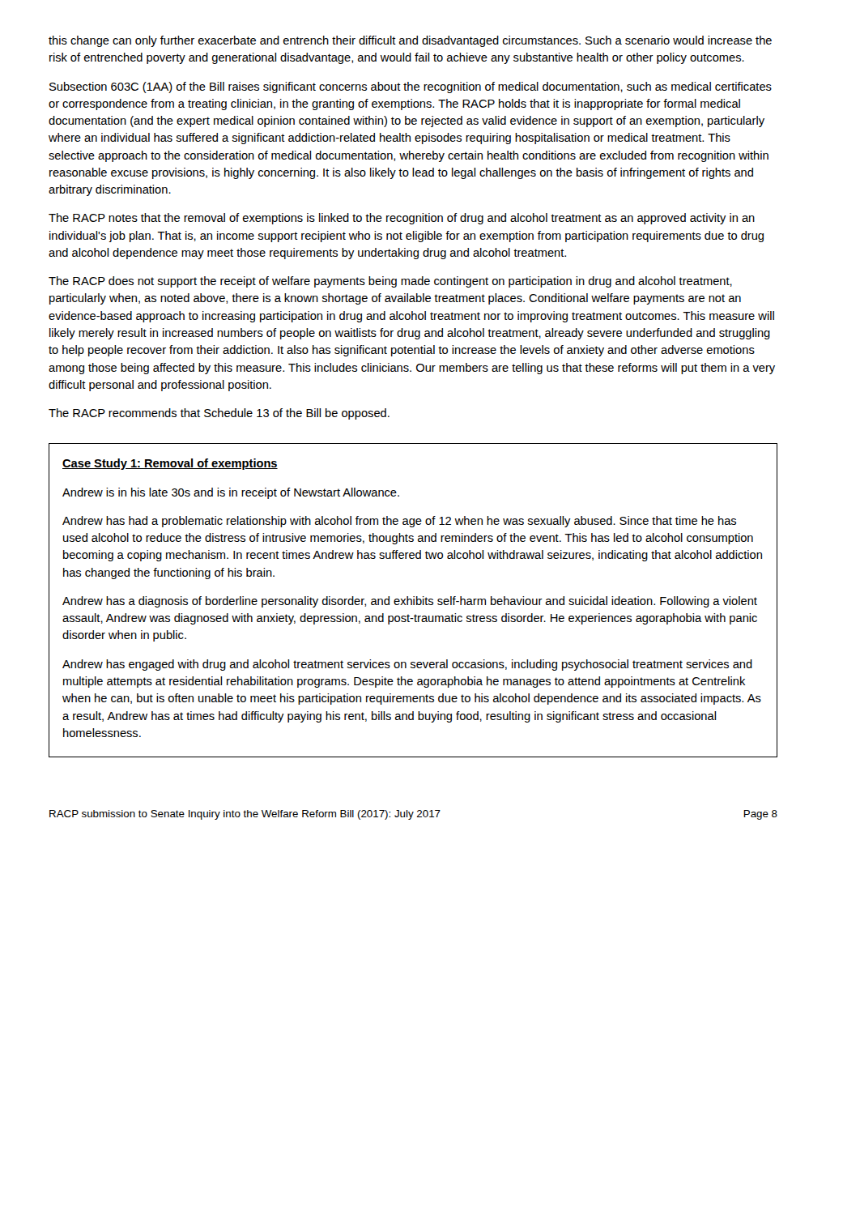this change can only further exacerbate and entrench their difficult and disadvantaged circumstances. Such a scenario would increase the risk of entrenched poverty and generational disadvantage, and would fail to achieve any substantive health or other policy outcomes.
Subsection 603C (1AA) of the Bill raises significant concerns about the recognition of medical documentation, such as medical certificates or correspondence from a treating clinician, in the granting of exemptions. The RACP holds that it is inappropriate for formal medical documentation (and the expert medical opinion contained within) to be rejected as valid evidence in support of an exemption, particularly where an individual has suffered a significant addiction-related health episodes requiring hospitalisation or medical treatment. This selective approach to the consideration of medical documentation, whereby certain health conditions are excluded from recognition within reasonable excuse provisions, is highly concerning. It is also likely to lead to legal challenges on the basis of infringement of rights and arbitrary discrimination.
The RACP notes that the removal of exemptions is linked to the recognition of drug and alcohol treatment as an approved activity in an individual's job plan. That is, an income support recipient who is not eligible for an exemption from participation requirements due to drug and alcohol dependence may meet those requirements by undertaking drug and alcohol treatment.
The RACP does not support the receipt of welfare payments being made contingent on participation in drug and alcohol treatment, particularly when, as noted above, there is a known shortage of available treatment places. Conditional welfare payments are not an evidence-based approach to increasing participation in drug and alcohol treatment nor to improving treatment outcomes. This measure will likely merely result in increased numbers of people on waitlists for drug and alcohol treatment, already severe underfunded and struggling to help people recover from their addiction. It also has significant potential to increase the levels of anxiety and other adverse emotions among those being affected by this measure. This includes clinicians. Our members are telling us that these reforms will put them in a very difficult personal and professional position.
The RACP recommends that Schedule 13 of the Bill be opposed.
Case Study 1: Removal of exemptions
Andrew is in his late 30s and is in receipt of Newstart Allowance.
Andrew has had a problematic relationship with alcohol from the age of 12 when he was sexually abused. Since that time he has used alcohol to reduce the distress of intrusive memories, thoughts and reminders of the event. This has led to alcohol consumption becoming a coping mechanism. In recent times Andrew has suffered two alcohol withdrawal seizures, indicating that alcohol addiction has changed the functioning of his brain.
Andrew has a diagnosis of borderline personality disorder, and exhibits self-harm behaviour and suicidal ideation. Following a violent assault, Andrew was diagnosed with anxiety, depression, and post-traumatic stress disorder. He experiences agoraphobia with panic disorder when in public.
Andrew has engaged with drug and alcohol treatment services on several occasions, including psychosocial treatment services and multiple attempts at residential rehabilitation programs. Despite the agoraphobia he manages to attend appointments at Centrelink when he can, but is often unable to meet his participation requirements due to his alcohol dependence and its associated impacts. As a result, Andrew has at times had difficulty paying his rent, bills and buying food, resulting in significant stress and occasional homelessness.
RACP submission to Senate Inquiry into the Welfare Reform Bill (2017): July 2017 Page 8